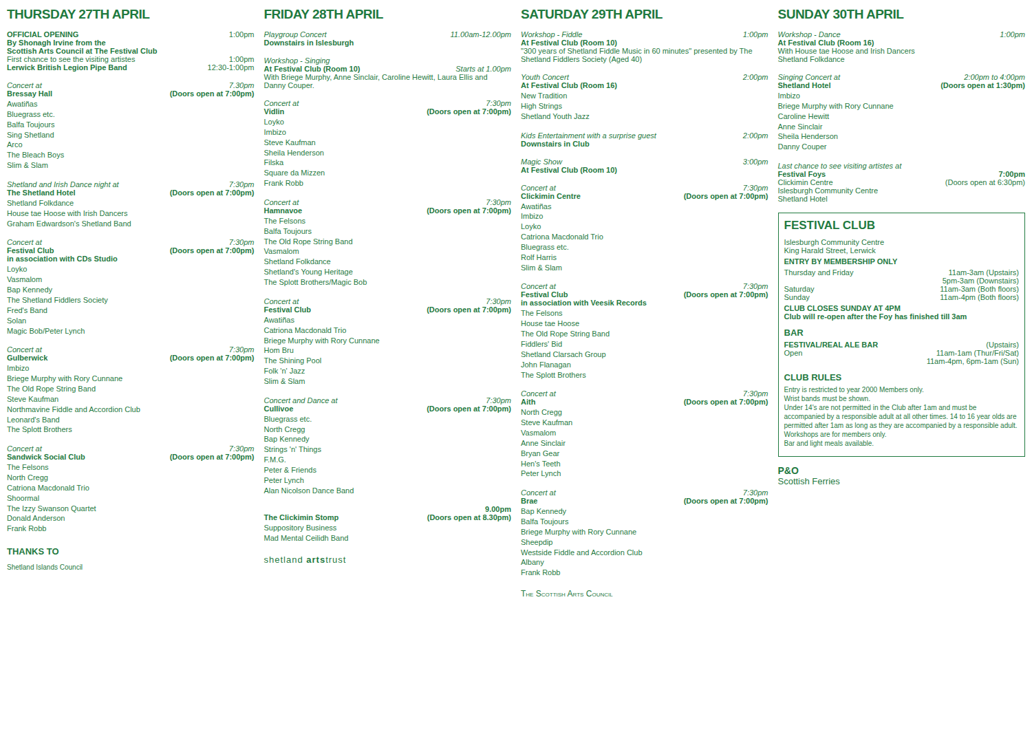Thursday 27th April
OFFICIAL OPENING
1:00pm
By Shonagh Irvine from the
Scottish Arts Council at The Festival Club
First chance to see the visiting artistes
1:00pm
Lerwick British Legion Pipe Band
12:30-1:00pm
Concert at
7.30pm
Bressay Hall
(Doors open at 7:00pm)
Awatiñas
Bluegrass etc.
Balfa Toujours
Sing Shetland
Arco
The Bleach Boys
Slim & Slam
Shetland and Irish Dance night at
7:30pm
The Shetland Hotel
(Doors open at 7:00pm)
Shetland Folkdance
House tae Hoose with Irish Dancers
Graham Edwardson's Shetland Band
Concert at
7:30pm
Festival Club
(Doors open at 7:00pm)
in association with CDs Studio
Loyko
Vasmalom
Bap Kennedy
The Shetland Fiddlers Society
Fred's Band
Solan
Magic Bob/Peter Lynch
Concert at
7:30pm
Gulberwick
(Doors open at 7:00pm)
Imbizo
Briege Murphy with Rory Cunnane
The Old Rope String Band
Steve Kaufman
Northmavine Fiddle and Accordion Club
Leonard's Band
The Splott Brothers
Concert at
7:30pm
Sandwick Social Club
(Doors open at 7:00pm)
The Felsons
North Cregg
Catriona Macdonald Trio
Shoormal
The Izzy Swanson Quartet
Donald Anderson
Frank Robb
Thanks to
Shetland Islands Council
Friday 28th April
Playgroup Concert
11.00am-12.00pm
Downstairs in Islesburgh
Workshop - Singing
At Festival Club (Room 10)
Starts at 1.00pm
With Briege Murphy, Anne Sinclair, Caroline Hewitt, Laura Ellis and Danny Couper.
Concert at
7:30pm
Vidlin
(Doors open at 7:00pm)
Loyko
Imbizo
Steve Kaufman
Sheila Henderson
Filska
Square da Mizzen
Frank Robb
Concert at
7:30pm
Hamnavoe
(Doors open at 7:00pm)
The Felsons
Balfa Toujours
The Old Rope String Band
Vasmalom
Shetland Folkdance
Shetland's Young Heritage
The Splott Brothers/Magic Bob
Concert at
7:30pm
Festival Club
(Doors open at 7:00pm)
Awatiñas
Catriona Macdonald Trio
Briege Murphy with Rory Cunnane
Hom Bru
The Shining Pool
Folk 'n' Jazz
Slim & Slam
Concert and Dance at
7:30pm
Cullivoe
(Doors open at 7:00pm)
Bluegrass etc.
North Cregg
Bap Kennedy
Strings 'n' Things
F.M.G.
Peter & Friends
Peter Lynch
Alan Nicolson Dance Band
9.00pm
The Clickimin Stomp
(Doors open at 8.30pm)
Suppository Business
Mad Mental Ceilidh Band
shetland artstrust
Saturday 29th April
Workshop - Fiddle
1:00pm
At Festival Club (Room 10)
"300 years of Shetland Fiddle Music in 60 minutes" presented by The Shetland Fiddlers Society (Aged 40)
Youth Concert
2:00pm
At Festival Club (Room 16)
New Tradition
High Strings
Shetland Youth Jazz
Kids Entertainment with a surprise guest
2:00pm
Downstairs in Club
Magic Show
3:00pm
At Festival Club (Room 10)
Concert at
7:30pm
Clickimin Centre
(Doors open at 7:00pm)
Awatiñas
Imbizo
Loyko
Catriona Macdonald Trio
Bluegrass etc.
Rolf Harris
Slim & Slam
Concert at
7:30pm
Festival Club
(Doors open at 7:00pm)
in association with Veesik Records
The Felsons
House tae Hoose
The Old Rope String Band
Fiddlers' Bid
Shetland Clarsach Group
John Flanagan
The Splott Brothers
Concert at
7:30pm
Aith
(Doors open at 7:00pm)
North Cregg
Steve Kaufman
Vasmalom
Anne Sinclair
Bryan Gear
Hen's Teeth
Peter Lynch
Concert at
7:30pm
Brae
(Doors open at 7:00pm)
Bap Kennedy
Balfa Toujours
Briege Murphy with Rory Cunnane
Sheepdip
Westside Fiddle and Accordion Club
Albany
Frank Robb
The Scottish Arts Council
Sunday 30th April
Workshop - Dance
1:00pm
At Festival Club (Room 16)
With House tae Hoose and Irish Dancers
Shetland Folkdance
Singing Concert at
2:00pm to 4:00pm
Shetland Hotel
(Doors open at 1:30pm)
Imbizo
Briege Murphy with Rory Cunnane
Caroline Hewitt
Anne Sinclair
Sheila Henderson
Danny Couper
Last chance to see visiting artistes at
Festival Foys
7:00pm
Clickimin Centre
(Doors open at 6:30pm)
Islesburgh Community Centre
Shetland Hotel
Festival Club
Islesburgh Community Centre
King Harald Street, Lerwick
ENTRY BY MEMBERSHIP ONLY
Thursday and Friday
11am-3am (Upstairs)
5pm-3am (Downstairs)
Saturday
11am-3am (Both floors)
Sunday
11am-4pm (Both floors)
CLUB CLOSES SUNDAY AT 4PM
Club will re-open after the Foy has finished till 3am
Bar
FESTIVAL/REAL ALE BAR
(Upstairs)
Open
11am-1am (Thur/Fri/Sat)
11am-4pm, 6pm-1am (Sun)
Club Rules
Entry is restricted to year 2000 Members only.
Wrist bands must be shown.
Under 14's are not permitted in the Club after 1am and must be accompanied by a responsible adult at all other times. 14 to 16 year olds are permitted after 1am as long as they are accompanied by a responsible adult.
Workshops are for members only.
Bar and light meals available.
P&OScottish Ferries